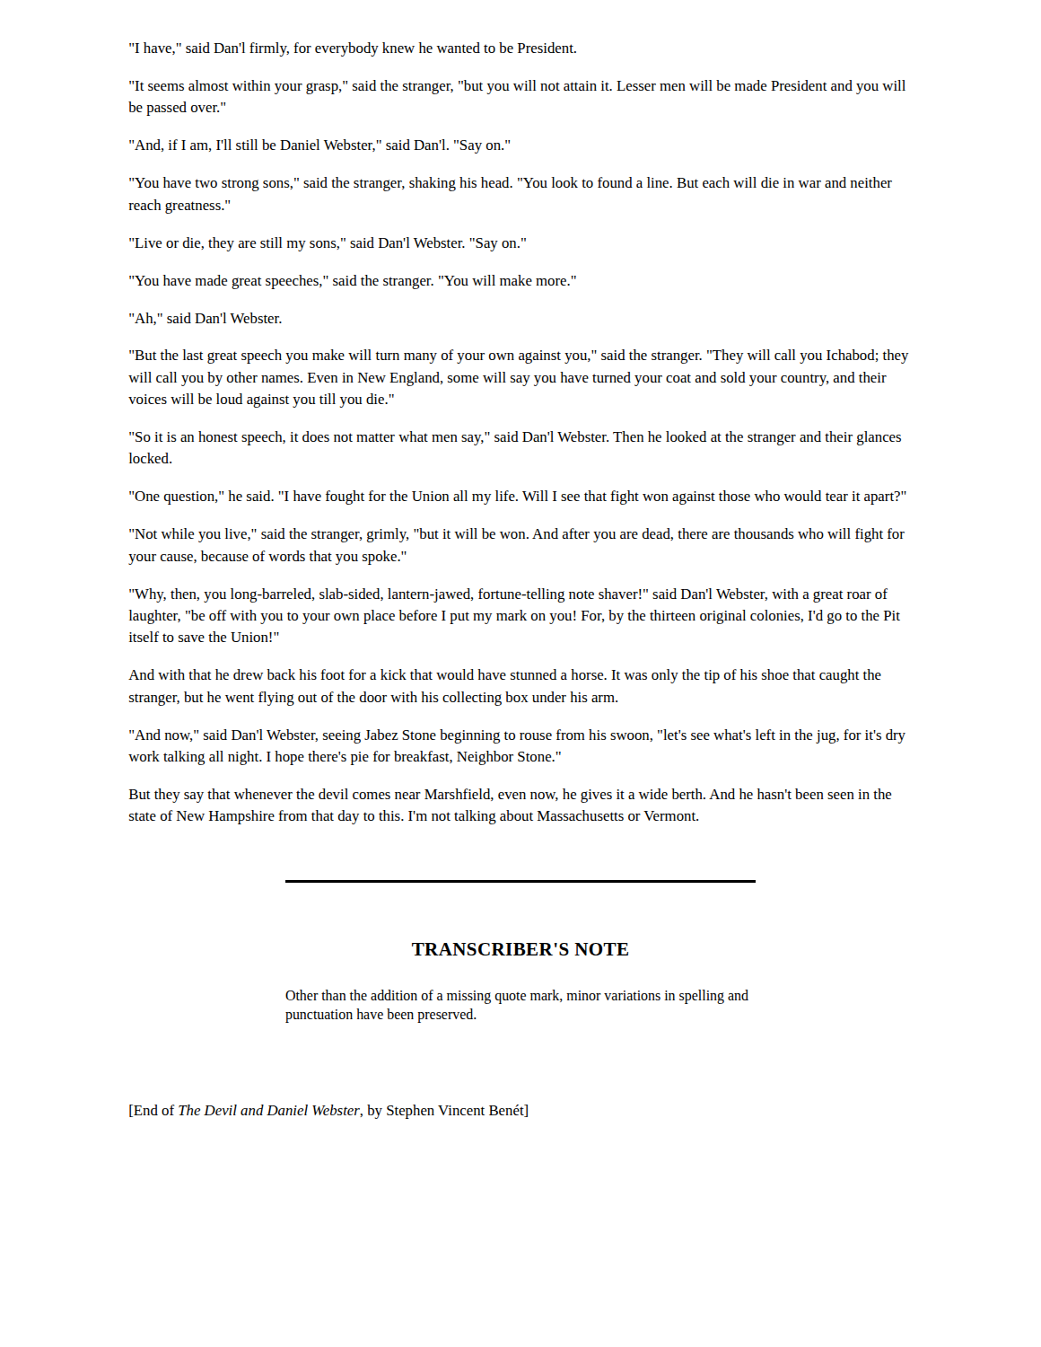"I have," said Dan'l firmly, for everybody knew he wanted to be President.
"It seems almost within your grasp," said the stranger, "but you will not attain it. Lesser men will be made President and you will be passed over."
"And, if I am, I'll still be Daniel Webster," said Dan'l. "Say on."
"You have two strong sons," said the stranger, shaking his head. "You look to found a line. But each will die in war and neither reach greatness."
"Live or die, they are still my sons," said Dan'l Webster. "Say on."
"You have made great speeches," said the stranger. "You will make more."
"Ah," said Dan'l Webster.
"But the last great speech you make will turn many of your own against you," said the stranger. "They will call you Ichabod; they will call you by other names. Even in New England, some will say you have turned your coat and sold your country, and their voices will be loud against you till you die."
"So it is an honest speech, it does not matter what men say," said Dan'l Webster. Then he looked at the stranger and their glances locked.
"One question," he said. "I have fought for the Union all my life. Will I see that fight won against those who would tear it apart?"
"Not while you live," said the stranger, grimly, "but it will be won. And after you are dead, there are thousands who will fight for your cause, because of words that you spoke."
"Why, then, you long-barreled, slab-sided, lantern-jawed, fortune-telling note shaver!" said Dan'l Webster, with a great roar of laughter, "be off with you to your own place before I put my mark on you! For, by the thirteen original colonies, I'd go to the Pit itself to save the Union!"
And with that he drew back his foot for a kick that would have stunned a horse. It was only the tip of his shoe that caught the stranger, but he went flying out of the door with his collecting box under his arm.
"And now," said Dan'l Webster, seeing Jabez Stone beginning to rouse from his swoon, "let's see what's left in the jug, for it's dry work talking all night. I hope there's pie for breakfast, Neighbor Stone."
But they say that whenever the devil comes near Marshfield, even now, he gives it a wide berth. And he hasn't been seen in the state of New Hampshire from that day to this. I'm not talking about Massachusetts or Vermont.
TRANSCRIBER'S NOTE
Other than the addition of a missing quote mark, minor variations in spelling and punctuation have been preserved.
[End of The Devil and Daniel Webster, by Stephen Vincent Benét]